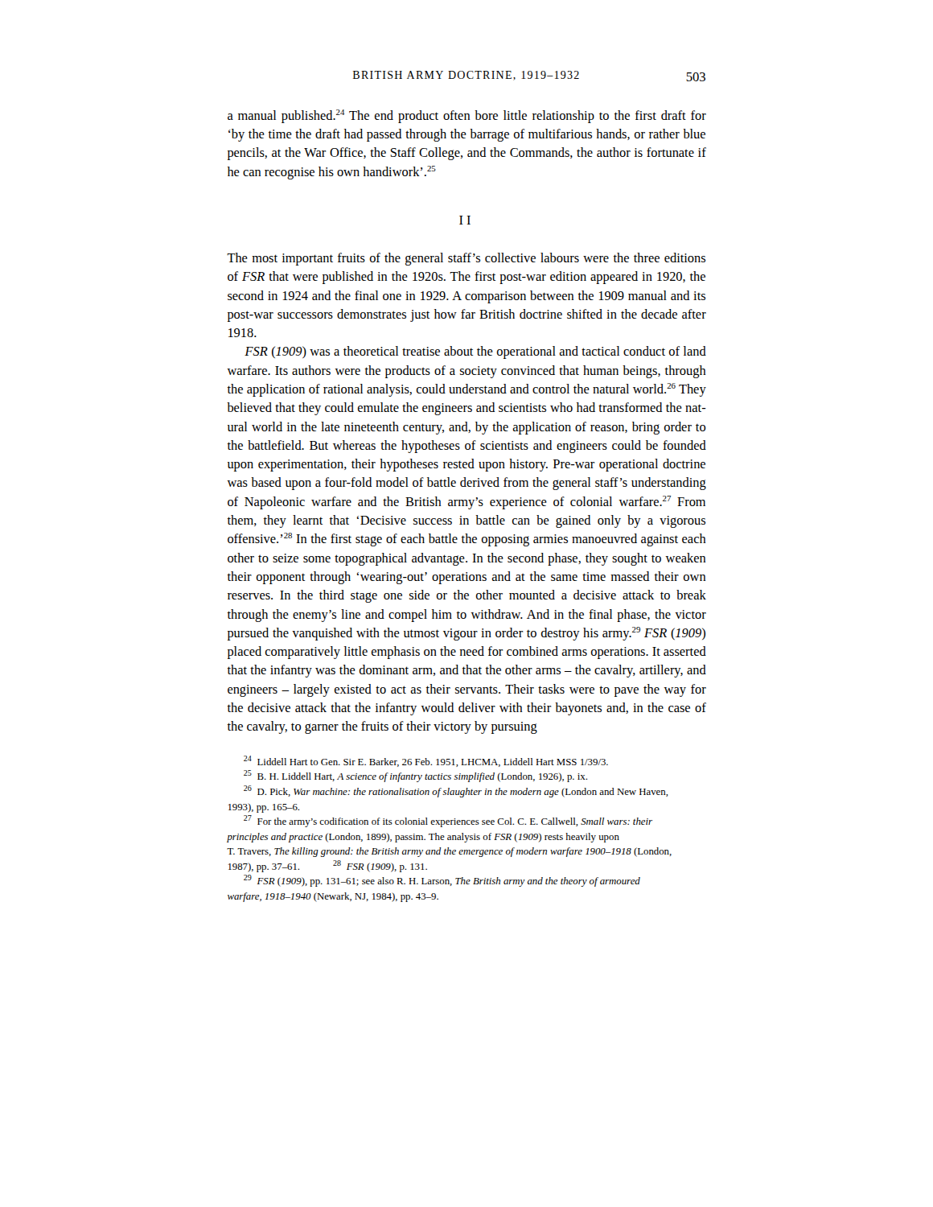British Army Doctrine, 1919–1932 503
a manual published.24 The end product often bore little relationship to the first draft for ‘by the time the draft had passed through the barrage of multifarious hands, or rather blue pencils, at the War Office, the Staff College, and the Commands, the author is fortunate if he can recognise his own handiwork’.25
II
The most important fruits of the general staff’s collective labours were the three editions of FSR that were published in the 1920s. The first post-war edition appeared in 1920, the second in 1924 and the final one in 1929. A comparison between the 1909 manual and its post-war successors demonstrates just how far British doctrine shifted in the decade after 1918.
FSR (1909) was a theoretical treatise about the operational and tactical conduct of land warfare. Its authors were the products of a society convinced that human beings, through the application of rational analysis, could understand and control the natural world.26 They believed that they could emulate the engineers and scientists who had transformed the natural world in the late nineteenth century, and, by the application of reason, bring order to the battlefield. But whereas the hypotheses of scientists and engineers could be founded upon experimentation, their hypotheses rested upon history. Pre-war operational doctrine was based upon a four-fold model of battle derived from the general staff’s understanding of Napoleonic warfare and the British army’s experience of colonial warfare.27 From them, they learnt that ‘Decisive success in battle can be gained only by a vigorous offensive.’28 In the first stage of each battle the opposing armies manoeuvred against each other to seize some topographical advantage. In the second phase, they sought to weaken their opponent through ‘wearing-out’ operations and at the same time massed their own reserves. In the third stage one side or the other mounted a decisive attack to break through the enemy’s line and compel him to withdraw. And in the final phase, the victor pursued the vanquished with the utmost vigour in order to destroy his army.29 FSR (1909) placed comparatively little emphasis on the need for combined arms operations. It asserted that the infantry was the dominant arm, and that the other arms – the cavalry, artillery, and engineers – largely existed to act as their servants. Their tasks were to pave the way for the decisive attack that the infantry would deliver with their bayonets and, in the case of the cavalry, to garner the fruits of their victory by pursuing
24 Liddell Hart to Gen. Sir E. Barker, 26 Feb. 1951, LHCMA, Liddell Hart MSS 1/39/3.
25 B. H. Liddell Hart, A science of infantry tactics simplified (London, 1926), p. ix.
26 D. Pick, War machine: the rationalisation of slaughter in the modern age (London and New Haven,
1993), pp. 165–6.
27 For the army’s codification of its colonial experiences see Col. C. E. Callwell, Small wars: their
principles and practice (London, 1899), passim. The analysis of FSR (1909) rests heavily upon
T. Travers, The killing ground: the British army and the emergence of modern warfare 1900–1918 (London,
1987), pp. 37–61.28 FSR (1909), p. 131.
29 FSR (1909), pp. 131–61; see also R. H. Larson, The British army and the theory of armoured
warfare, 1918–1940 (Newark, NJ, 1984), pp. 43–9.